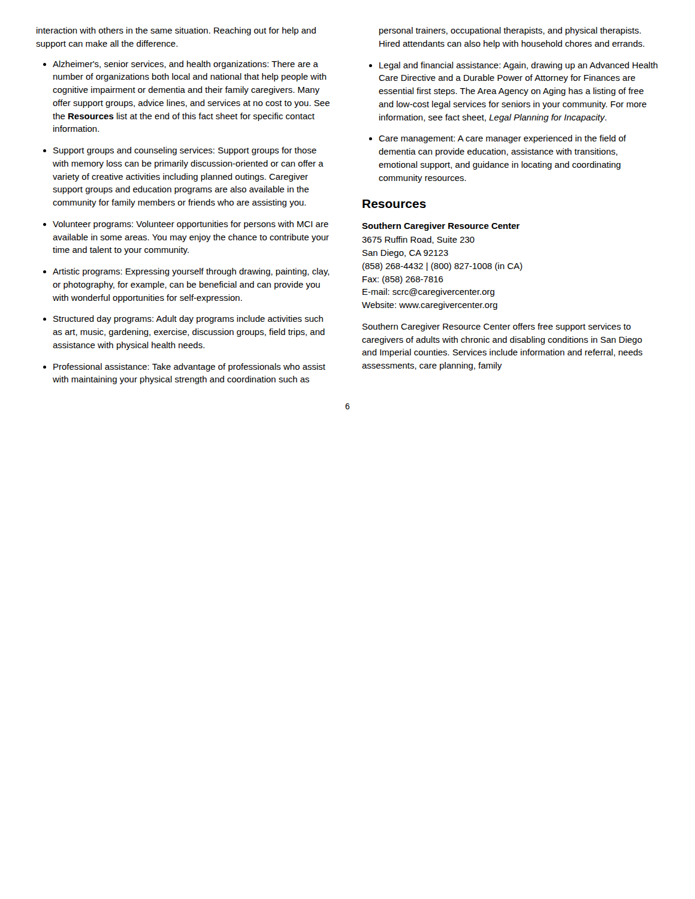interaction with others in the same situation. Reaching out for help and support can make all the difference.
Alzheimer's, senior services, and health organizations: There are a number of organizations both local and national that help people with cognitive impairment or dementia and their family caregivers. Many offer support groups, advice lines, and services at no cost to you. See the Resources list at the end of this fact sheet for specific contact information.
Support groups and counseling services: Support groups for those with memory loss can be primarily discussion-oriented or can offer a variety of creative activities including planned outings. Caregiver support groups and education programs are also available in the community for family members or friends who are assisting you.
Volunteer programs: Volunteer opportunities for persons with MCI are available in some areas. You may enjoy the chance to contribute your time and talent to your community.
Artistic programs: Expressing yourself through drawing, painting, clay, or photography, for example, can be beneficial and can provide you with wonderful opportunities for self-expression.
Structured day programs: Adult day programs include activities such as art, music, gardening, exercise, discussion groups, field trips, and assistance with physical health needs.
Professional assistance: Take advantage of professionals who assist with maintaining your physical strength and coordination such as personal trainers, occupational therapists, and physical therapists. Hired attendants can also help with household chores and errands.
Legal and financial assistance: Again, drawing up an Advanced Health Care Directive and a Durable Power of Attorney for Finances are essential first steps. The Area Agency on Aging has a listing of free and low-cost legal services for seniors in your community. For more information, see fact sheet, Legal Planning for Incapacity.
Care management: A care manager experienced in the field of dementia can provide education, assistance with transitions, emotional support, and guidance in locating and coordinating community resources.
Resources
Southern Caregiver Resource Center
3675 Ruffin Road, Suite 230
San Diego, CA 92123
(858) 268-4432 | (800) 827-1008 (in CA)
Fax: (858) 268-7816
E-mail: scrc@caregivercenter.org
Website: www.caregivercenter.org
Southern Caregiver Resource Center offers free support services to caregivers of adults with chronic and disabling conditions in San Diego and Imperial counties. Services include information and referral, needs assessments, care planning, family
6